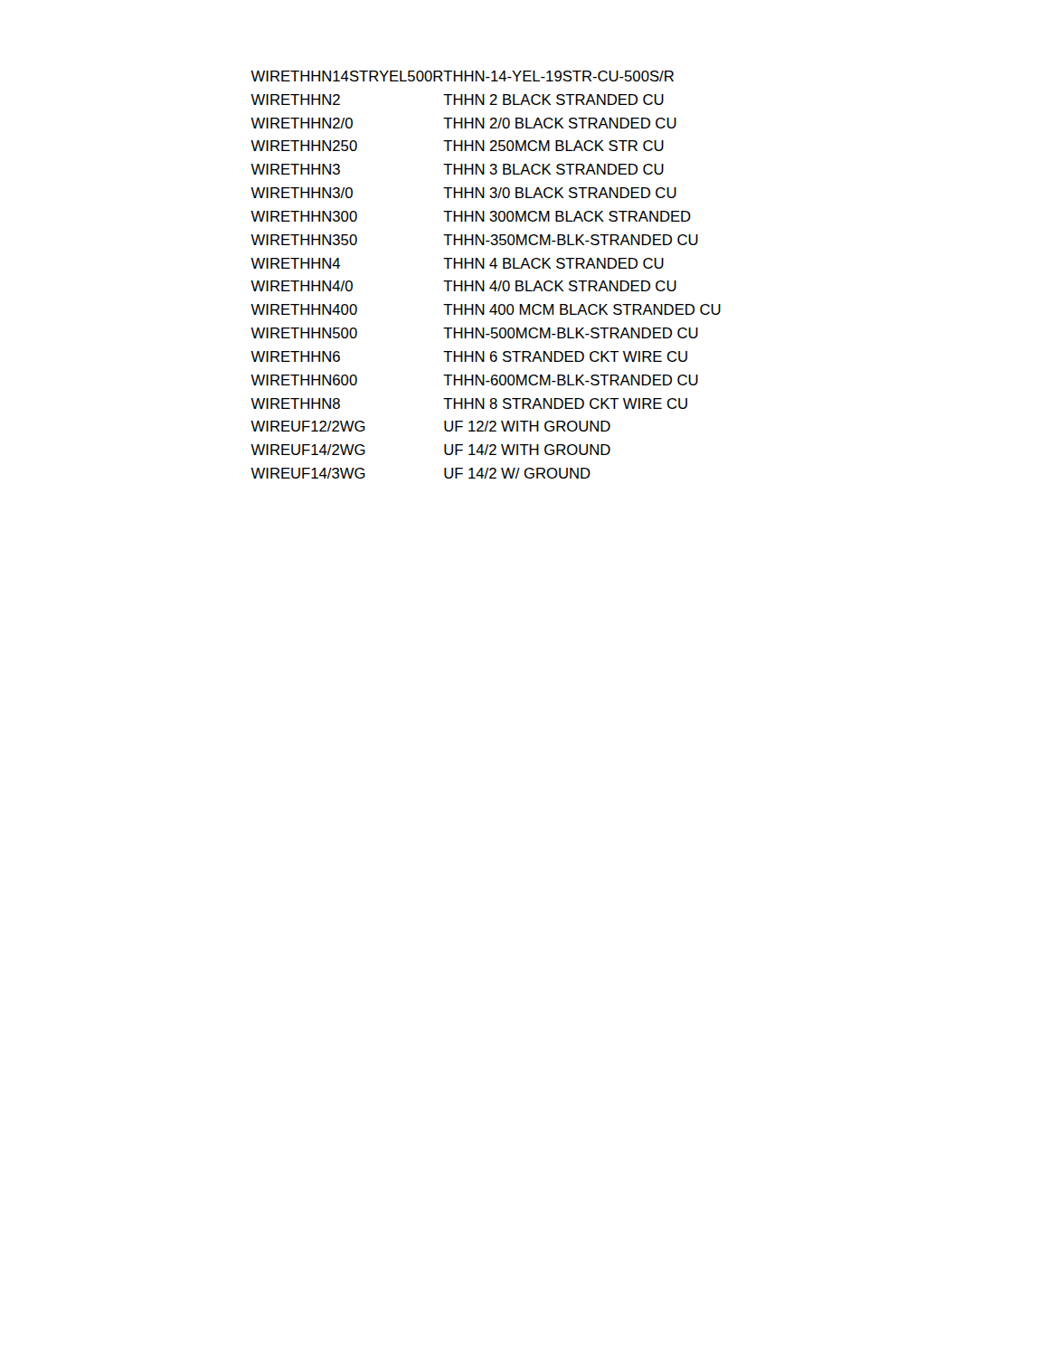| WIRE | THHN14STRYEL500R | THHN-14-YEL-19STR-CU-500S/R |
| WIRE | THHN2 | THHN 2 BLACK STRANDED CU |
| WIRE | THHN2/0 | THHN 2/0 BLACK STRANDED CU |
| WIRE | THHN250 | THHN 250MCM BLACK STR CU |
| WIRE | THHN3 | THHN 3 BLACK STRANDED CU |
| WIRE | THHN3/0 | THHN 3/0 BLACK STRANDED CU |
| WIRE | THHN300 | THHN 300MCM BLACK STRANDED |
| WIRE | THHN350 | THHN-350MCM-BLK-STRANDED CU |
| WIRE | THHN4 | THHN 4 BLACK STRANDED CU |
| WIRE | THHN4/0 | THHN 4/0 BLACK STRANDED CU |
| WIRE | THHN400 | THHN 400 MCM BLACK STRANDED CU |
| WIRE | THHN500 | THHN-500MCM-BLK-STRANDED CU |
| WIRE | THHN6 | THHN 6 STRANDED CKT WIRE CU |
| WIRE | THHN600 | THHN-600MCM-BLK-STRANDED CU |
| WIRE | THHN8 | THHN 8 STRANDED CKT WIRE CU |
| WIRE | UF12/2WG | UF 12/2 WITH GROUND |
| WIRE | UF14/2WG | UF 14/2 WITH GROUND |
| WIRE | UF14/3WG | UF 14/2 W/ GROUND |